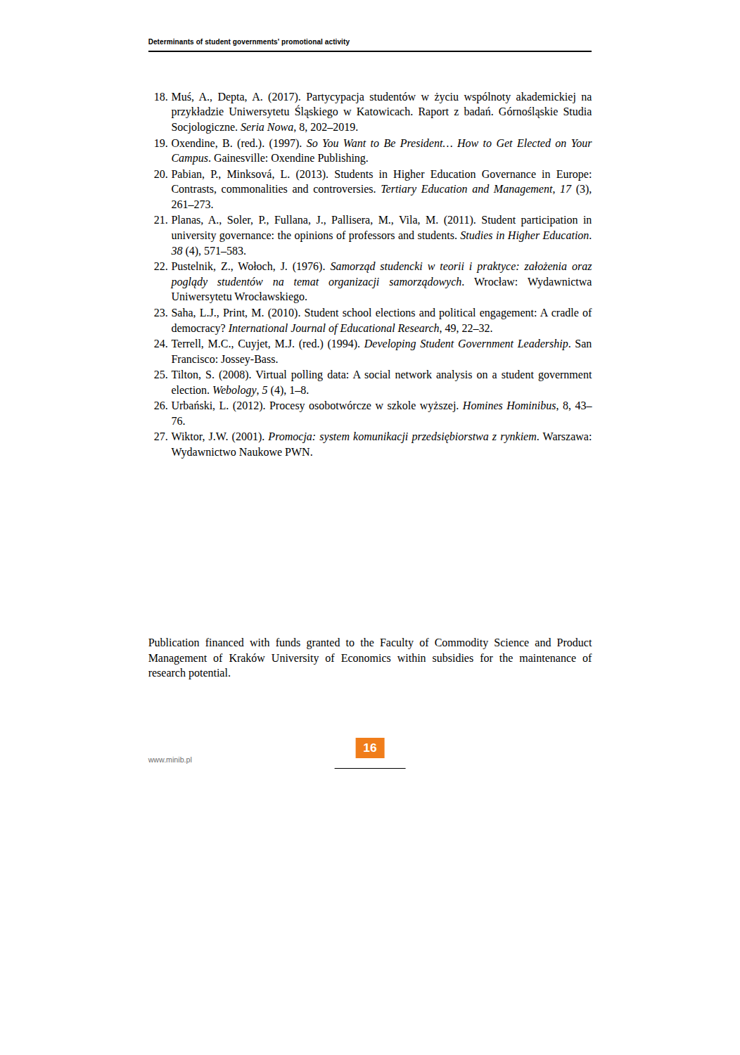Determinants of student governments' promotional activity
18. Muś, A., Depta, A. (2017). Partycypacja studentów w życiu wspólnoty akademickiej na przykładzie Uniwersytetu Śląskiego w Katowicach. Raport z badań. Górnośląskie Studia Socjologiczne. Seria Nowa, 8, 202–2019.
19. Oxendine, B. (red.). (1997). So You Want to Be President… How to Get Elected on Your Campus. Gainesville: Oxendine Publishing.
20. Pabian, P., Minksová, L. (2013). Students in Higher Education Governance in Europe: Contrasts, commonalities and controversies. Tertiary Education and Management, 17 (3), 261–273.
21. Planas, A., Soler, P., Fullana, J., Pallisera, M., Vila, M. (2011). Student participation in university governance: the opinions of professors and students. Studies in Higher Education. 38 (4), 571–583.
22. Pustelnik, Z., Wołoch, J. (1976). Samorząd studencki w teorii i praktyce: założenia oraz poglądy studentów na temat organizacji samorządowych. Wrocław: Wydawnictwa Uniwersytetu Wrocławskiego.
23. Saha, L.J., Print, M. (2010). Student school elections and political engagement: A cradle of democracy? International Journal of Educational Research, 49, 22–32.
24. Terrell, M.C., Cuyjet, M.J. (red.) (1994). Developing Student Government Leadership. San Francisco: Jossey-Bass.
25. Tilton, S. (2008). Virtual polling data: A social network analysis on a student government election. Webology, 5 (4), 1–8.
26. Urbański, L. (2012). Procesy osobotwórcze w szkole wyższej. Homines Hominibus, 8, 43–76.
27. Wiktor, J.W. (2001). Promocja: system komunikacji przedsiębiorstwa z rynkiem. Warszawa: Wydawnictwo Naukowe PWN.
Publication financed with funds granted to the Faculty of Commodity Science and Product Management of Kraków University of Economics within subsidies for the maintenance of research potential.
www.minib.pl
16